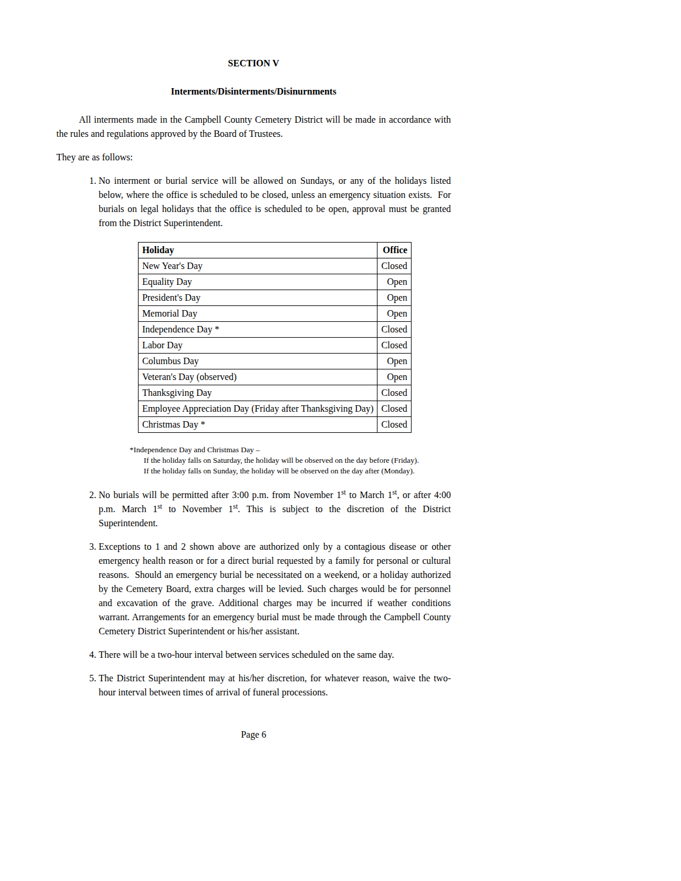SECTION V
Interments/Disinterments/Disinurnments
All interments made in the Campbell County Cemetery District will be made in accordance with the rules and regulations approved by the Board of Trustees.
They are as follows:
No interment or burial service will be allowed on Sundays, or any of the holidays listed below, where the office is scheduled to be closed, unless an emergency situation exists. For burials on legal holidays that the office is scheduled to be open, approval must be granted from the District Superintendent.
| Holiday | Office |
| --- | --- |
| New Year's Day | Closed |
| Equality Day | Open |
| President's Day | Open |
| Memorial Day | Open |
| Independence Day * | Closed |
| Labor Day | Closed |
| Columbus Day | Open |
| Veteran's Day (observed) | Open |
| Thanksgiving Day | Closed |
| Employee Appreciation Day (Friday after Thanksgiving Day) | Closed |
| Christmas Day * | Closed |
*Independence Day and Christmas Day – If the holiday falls on Saturday, the holiday will be observed on the day before (Friday). If the holiday falls on Sunday, the holiday will be observed on the day after (Monday).
No burials will be permitted after 3:00 p.m. from November 1st to March 1st, or after 4:00 p.m. March 1st to November 1st. This is subject to the discretion of the District Superintendent.
Exceptions to 1 and 2 shown above are authorized only by a contagious disease or other emergency health reason or for a direct burial requested by a family for personal or cultural reasons. Should an emergency burial be necessitated on a weekend, or a holiday authorized by the Cemetery Board, extra charges will be levied. Such charges would be for personnel and excavation of the grave. Additional charges may be incurred if weather conditions warrant. Arrangements for an emergency burial must be made through the Campbell County Cemetery District Superintendent or his/her assistant.
There will be a two-hour interval between services scheduled on the same day.
The District Superintendent may at his/her discretion, for whatever reason, waive the two-hour interval between times of arrival of funeral processions.
Page 6